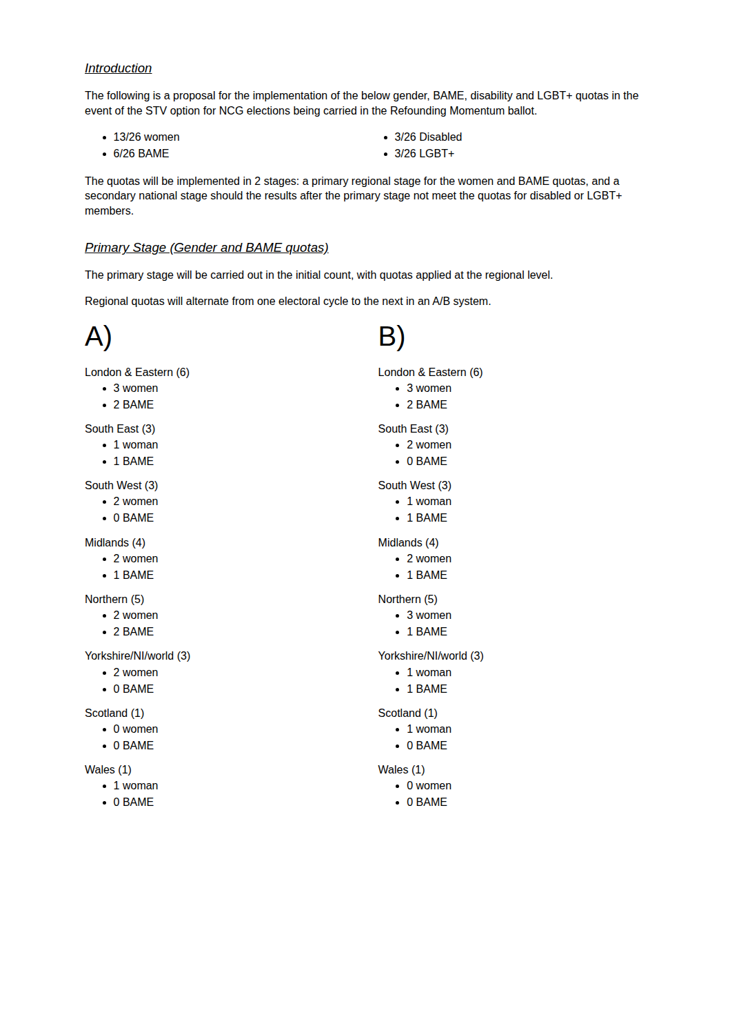Introduction
The following is a proposal for the implementation of the below gender, BAME, disability and LGBT+ quotas in the event of the STV option for NCG elections being carried in the Refounding Momentum ballot.
13/26 women
6/26 BAME
3/26 Disabled
3/26 LGBT+
The quotas will be implemented in 2 stages: a primary regional stage for the women and BAME quotas, and a secondary national stage should the results after the primary stage not meet the quotas for disabled or LGBT+ members.
Primary Stage (Gender and BAME quotas)
The primary stage will be carried out in the initial count, with quotas applied at the regional level.
Regional quotas will alternate from one electoral cycle to the next in an A/B system.
A)
London & Eastern (6)
3 women
2 BAME
South East (3)
1 woman
1 BAME
South West (3)
2 women
0 BAME
Midlands (4)
2 women
1 BAME
Northern (5)
2 women
2 BAME
Yorkshire/NI/world (3)
2 women
0 BAME
Scotland (1)
0 women
0 BAME
Wales (1)
1 woman
0 BAME
B)
London & Eastern (6)
3 women
2 BAME
South East (3)
2 women
0 BAME
South West (3)
1 woman
1 BAME
Midlands (4)
2 women
1 BAME
Northern (5)
3 women
1 BAME
Yorkshire/NI/world (3)
1 woman
1 BAME
Scotland (1)
1 woman
0 BAME
Wales (1)
0 women
0 BAME